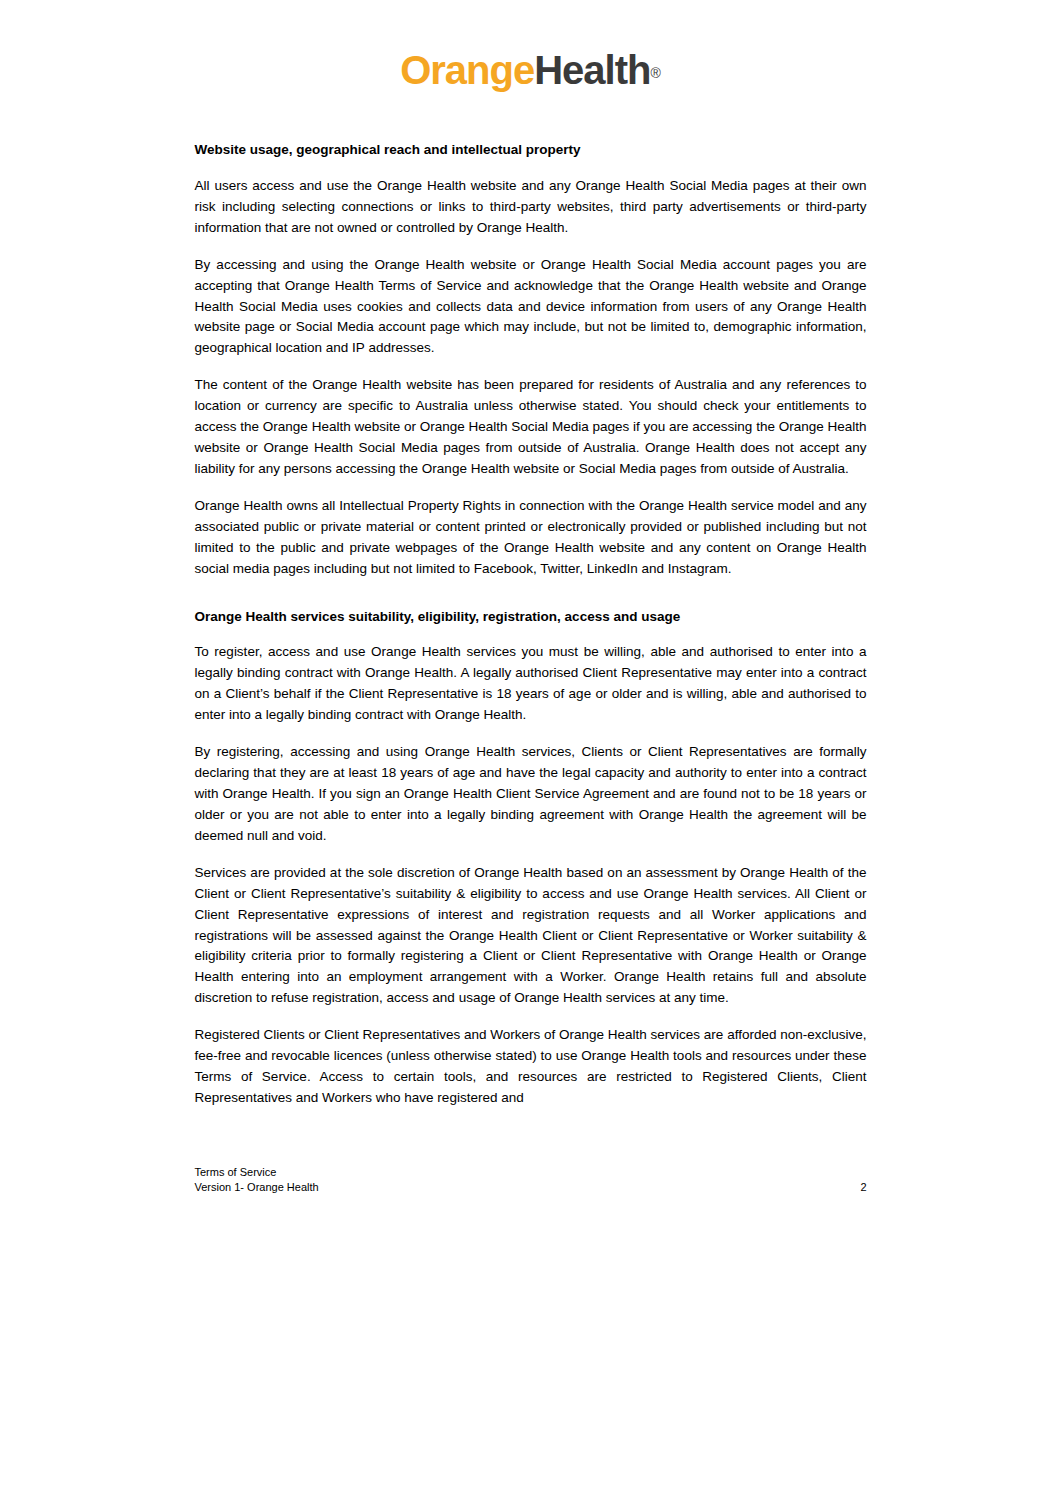Orange Health®
Website usage, geographical reach and intellectual property
All users access and use the Orange Health website and any Orange Health Social Media pages at their own risk including selecting connections or links to third-party websites, third party advertisements or third-party information that are not owned or controlled by Orange Health.
By accessing and using the Orange Health website or Orange Health Social Media account pages you are accepting that Orange Health Terms of Service and acknowledge that the Orange Health website and Orange Health Social Media uses cookies and collects data and device information from users of any Orange Health website page or Social Media account page which may include, but not be limited to, demographic information, geographical location and IP addresses.
The content of the Orange Health website has been prepared for residents of Australia and any references to location or currency are specific to Australia unless otherwise stated. You should check your entitlements to access the Orange Health website or Orange Health Social Media pages if you are accessing the Orange Health website or Orange Health Social Media pages from outside of Australia. Orange Health does not accept any liability for any persons accessing the Orange Health website or Social Media pages from outside of Australia.
Orange Health owns all Intellectual Property Rights in connection with the Orange Health service model and any associated public or private material or content printed or electronically provided or published including but not limited to the public and private webpages of the Orange Health website and any content on Orange Health social media pages including but not limited to Facebook, Twitter, LinkedIn and Instagram.
Orange Health services suitability, eligibility, registration, access and usage
To register, access and use Orange Health services you must be willing, able and authorised to enter into a legally binding contract with Orange Health. A legally authorised Client Representative may enter into a contract on a Client’s behalf if the Client Representative is 18 years of age or older and is willing, able and authorised to enter into a legally binding contract with Orange Health.
By registering, accessing and using Orange Health services, Clients or Client Representatives are formally declaring that they are at least 18 years of age and have the legal capacity and authority to enter into a contract with Orange Health. If you sign an Orange Health Client Service Agreement and are found not to be 18 years or older or you are not able to enter into a legally binding agreement with Orange Health the agreement will be deemed null and void.
Services are provided at the sole discretion of Orange Health based on an assessment by Orange Health of the Client or Client Representative’s suitability & eligibility to access and use Orange Health services. All Client or Client Representative expressions of interest and registration requests and all Worker applications and registrations will be assessed against the Orange Health Client or Client Representative or Worker suitability & eligibility criteria prior to formally registering a Client or Client Representative with Orange Health or Orange Health entering into an employment arrangement with a Worker. Orange Health retains full and absolute discretion to refuse registration, access and usage of Orange Health services at any time.
Registered Clients or Client Representatives and Workers of Orange Health services are afforded non-exclusive, fee-free and revocable licences (unless otherwise stated) to use Orange Health tools and resources under these Terms of Service. Access to certain tools, and resources are restricted to Registered Clients, Client Representatives and Workers who have registered and
Terms of Service
Version 1- Orange Health
2